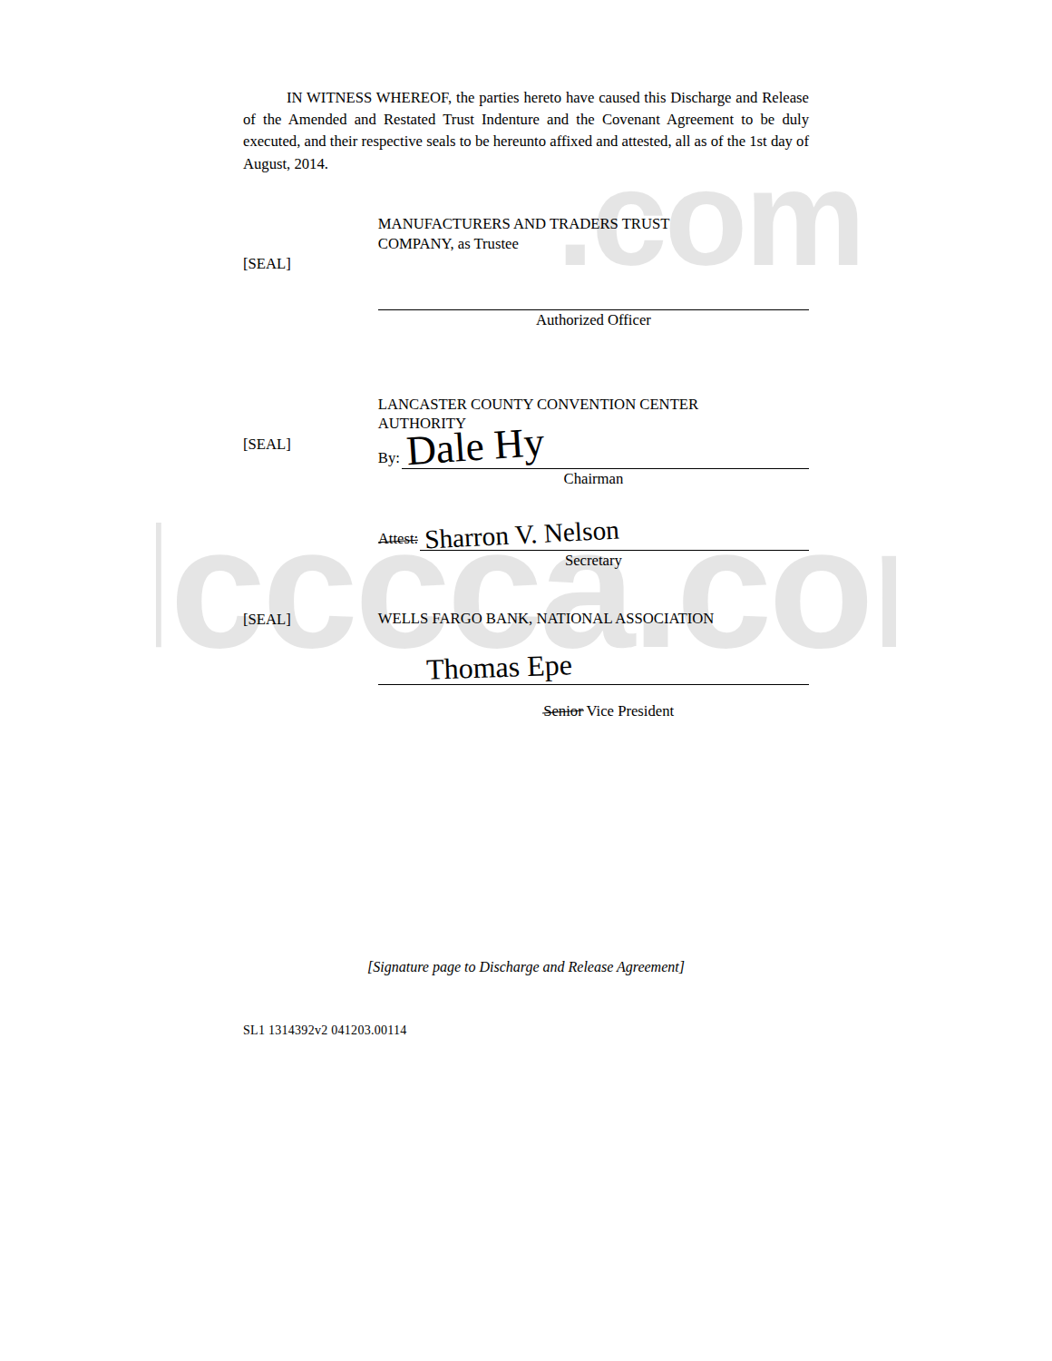.com lcccca.com
IN WITNESS WHEREOF, the parties hereto have caused this Discharge and Release of the Amended and Restated Trust Indenture and the Covenant Agreement to be duly executed, and their respective seals to be hereunto affixed and attested, all as of the 1st day of August, 2014.
| | MANUFACTURERS AND TRADERS TRUST COMPANY, as Trustee |
| [SEAL] | Authorized Officer |
| | LANCASTER COUNTY CONVENTION CENTER AUTHORITY |
| [SEAL] | By: Dale Hy Chairman Attest: Sharron V. Nelson Secretary |
| [SEAL] | WELLS FARGO BANK, NATIONAL ASSOCIATION Thomas Epe Senior Vice President |
[Signature page to Discharge and Release Agreement]
SL1 1314392v2 041203.00114